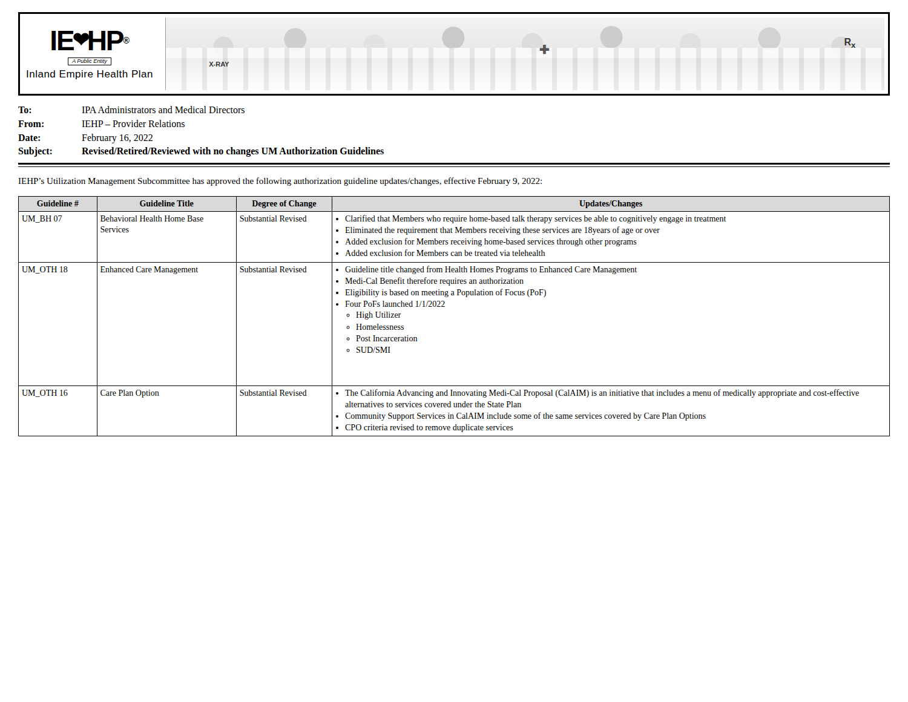IE❤HP®
A Public Entity
Inland Empire Health Plan
X-RAY ✚ Rx
| To: | IPA Administrators and Medical Directors |
| From: | IEHP – Provider Relations |
| Date: | February 16, 2022 |
| Subject: | Revised/Retired/Reviewed with no changes UM Authorization Guidelines |
IEHP’s Utilization Management Subcommittee has approved the following authorization guideline updates/changes, effective February 9, 2022:
| Guideline # | Guideline Title | Degree of Change | Updates/Changes |
| --- | --- | --- | --- |
| UM_BH 07 | Behavioral Health Home Base Services | Substantial Revised | Clarified that Members who require home-based talk therapy services be able to cognitively engage in treatment Eliminated the requirement that Members receiving these services are 18years of age or over Added exclusion for Members receiving home-based services through other programs Added exclusion for Members can be treated via telehealth |
| UM_OTH 18 | Enhanced Care Management | Substantial Revised | Guideline title changed from Health Homes Programs to Enhanced Care Management Medi-Cal Benefit therefore requires an authorization Eligibility is based on meeting a Population of Focus (PoF) Four PoFs launched 1/1/2022 High Utilizer Homelessness Post Incarceration SUD/SMI |
| UM_OTH 16 | Care Plan Option | Substantial Revised | The California Advancing and Innovating Medi-Cal Proposal (CalAIM) is an initiative that includes a menu of medically appropriate and cost-effective alternatives to services covered under the State Plan Community Support Services in CalAIM include some of the same services covered by Care Plan Options CPO criteria revised to remove duplicate services |